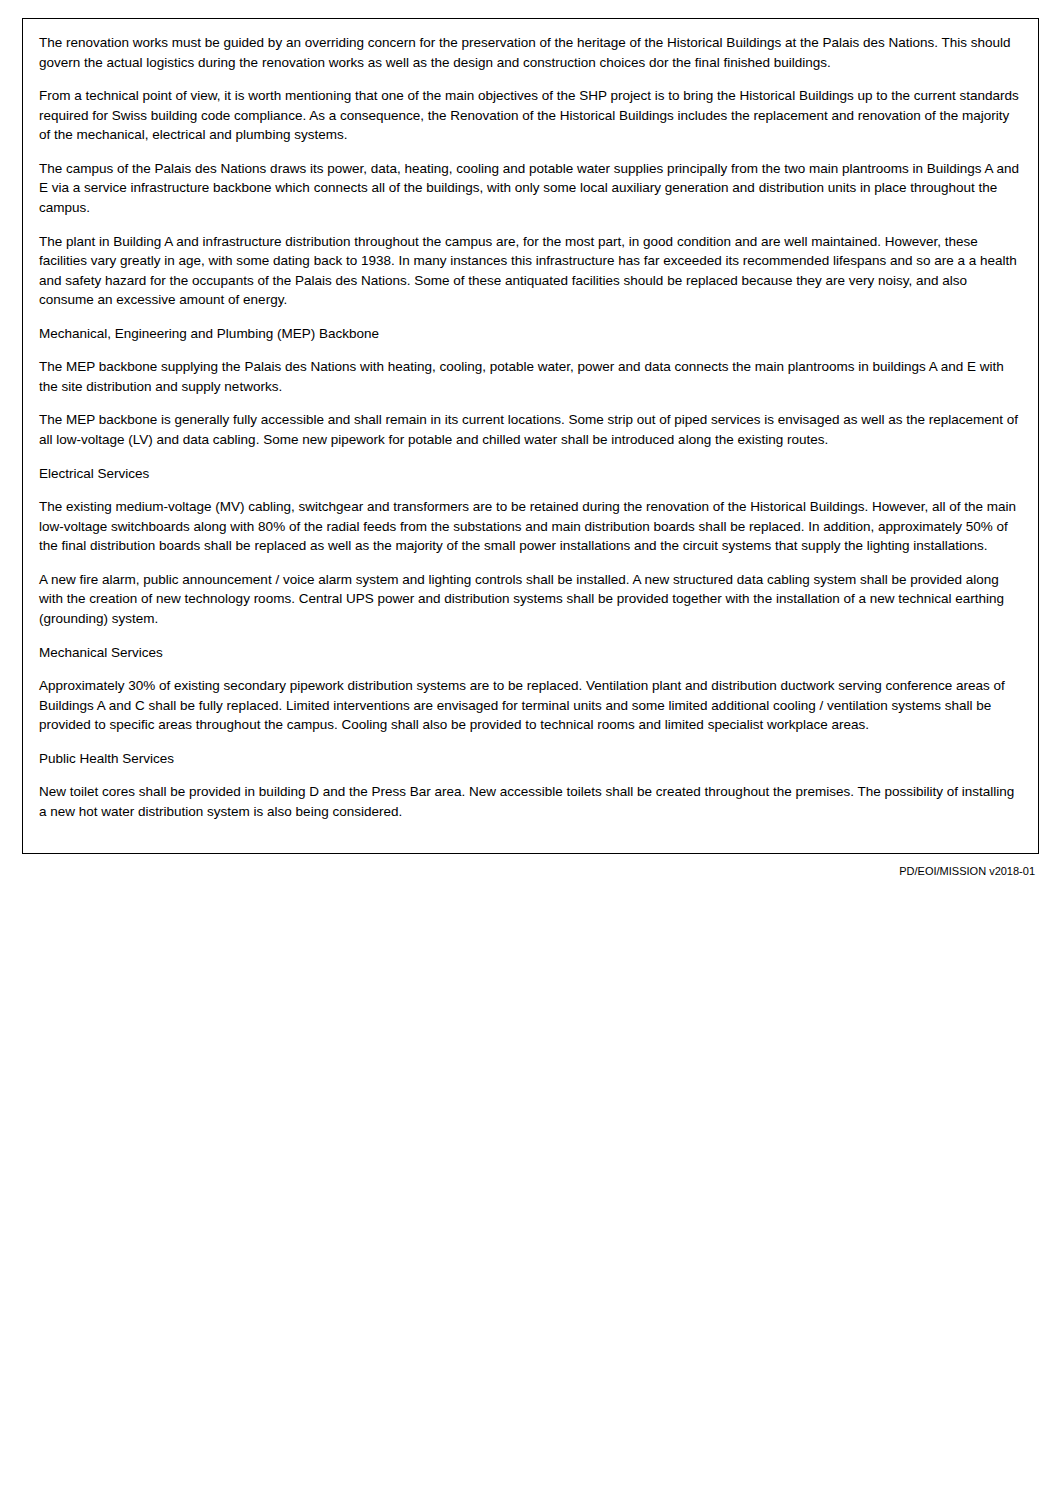The renovation works must be guided by an overriding concern for the preservation of the heritage of the Historical Buildings at the Palais des Nations. This should govern the actual logistics during the renovation works as well as the design and construction choices dor the final finished buildings.
From a technical point of view, it is worth mentioning that one of the main objectives of the SHP project is to bring the Historical Buildings up to the current standards required for Swiss building code compliance. As a consequence, the Renovation of the Historical Buildings includes the replacement and renovation of the majority of the mechanical, electrical and plumbing systems.
The campus of the Palais des Nations draws its power, data, heating, cooling and potable water supplies principally from the two main plantrooms in Buildings A and E via a service infrastructure backbone which connects all of the buildings, with only some local auxiliary generation and distribution units in place throughout the campus.
The plant in Building A and infrastructure distribution throughout the campus are, for the most part, in good condition and are well maintained. However, these facilities vary greatly in age, with some dating back to 1938. In many instances this infrastructure has far exceeded its recommended lifespans and so are a a health and safety hazard for the occupants of the Palais des Nations. Some of these antiquated facilities should be replaced because they are very noisy, and also consume an excessive amount of energy.
Mechanical, Engineering and Plumbing (MEP) Backbone
The MEP backbone supplying the Palais des Nations with heating, cooling, potable water, power and data connects the main plantrooms in buildings A and E with the site distribution and supply networks.
The MEP backbone is generally fully accessible and shall remain in its current locations. Some strip out of piped services is envisaged as well as the replacement of all low-voltage (LV) and data cabling. Some new pipework for potable and chilled water shall be introduced along the existing routes.
Electrical Services
The existing medium-voltage (MV) cabling, switchgear and transformers are to be retained during the renovation of the Historical Buildings. However, all of the main low-voltage switchboards along with 80% of the radial feeds from the substations and main distribution boards shall be replaced. In addition, approximately 50% of the final distribution boards shall be replaced as well as the majority of the small power installations and the circuit systems that supply the lighting installations.
A new fire alarm, public announcement / voice alarm system and lighting controls shall be installed. A new structured data cabling system shall be provided along with the creation of new technology rooms. Central UPS power and distribution systems shall be provided together with the installation of a new technical earthing (grounding) system.
Mechanical Services
Approximately 30% of existing secondary pipework distribution systems are to be replaced. Ventilation plant and distribution ductwork serving conference areas of Buildings A and C shall be fully replaced. Limited interventions are envisaged for terminal units and some limited additional cooling / ventilation systems shall be provided to specific areas throughout the campus. Cooling shall also be provided to technical rooms and limited specialist workplace areas.
Public Health Services
New toilet cores shall be provided in building D and the Press Bar area. New accessible toilets shall be created throughout the premises. The possibility of installing a new hot water distribution system is also being considered.
PD/EOI/MISSION v2018-01